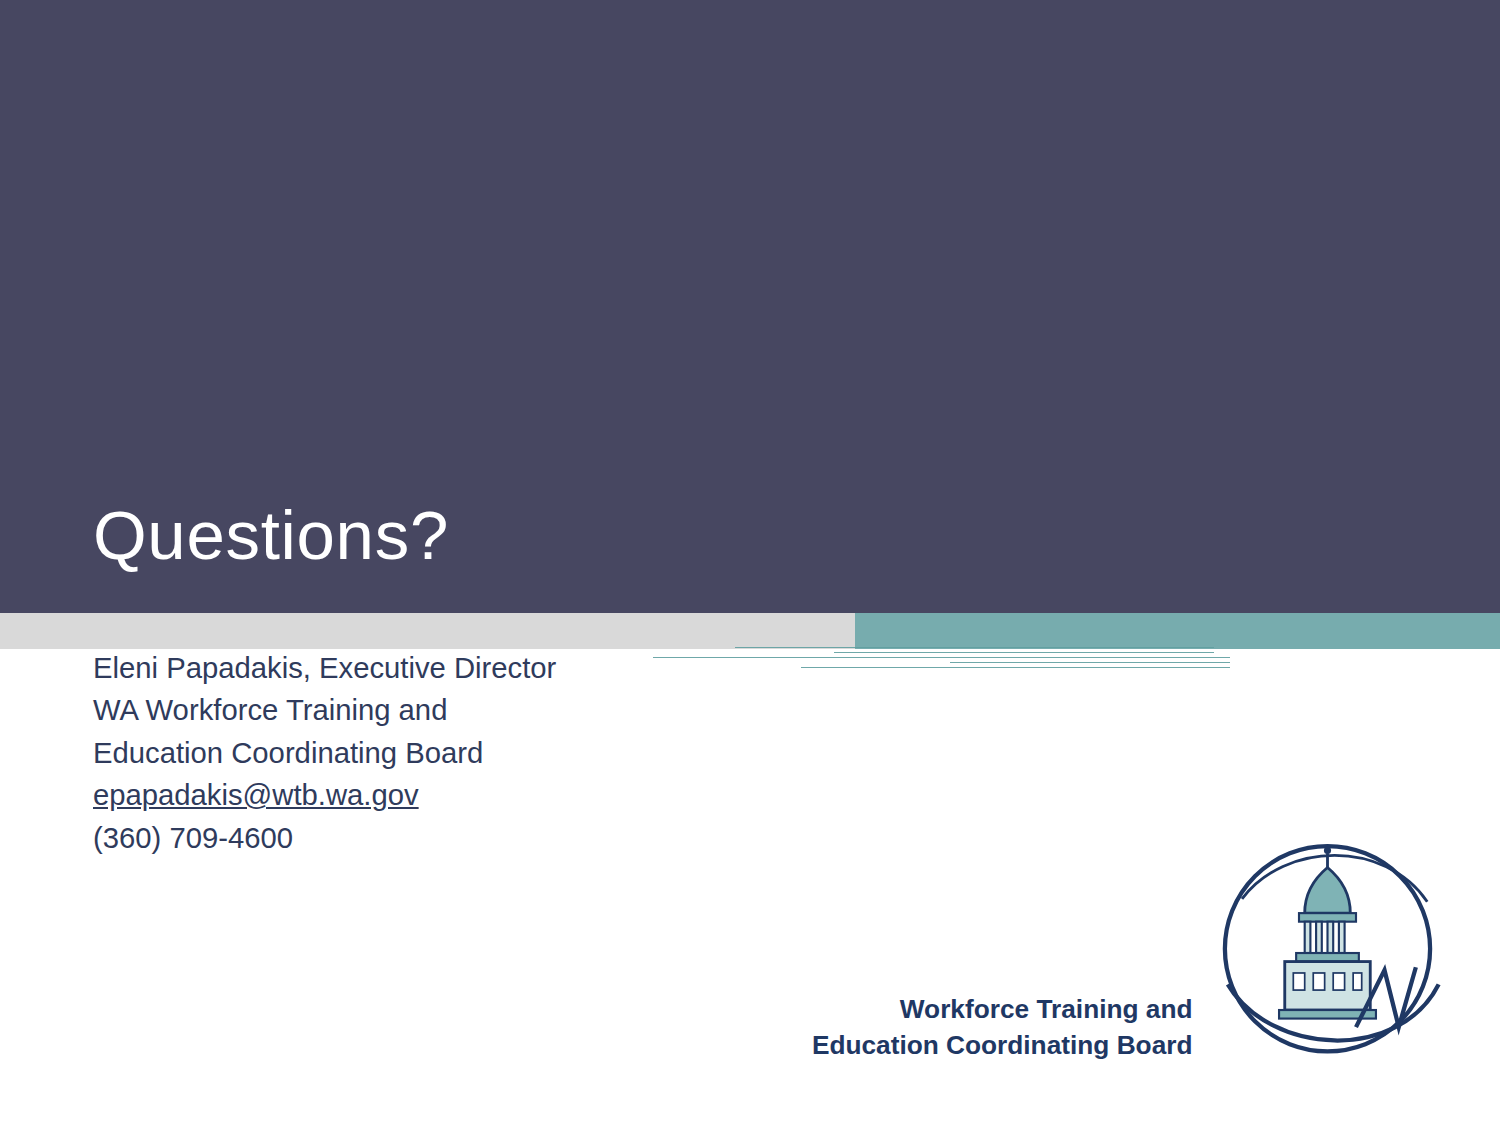Questions?
Eleni Papadakis, Executive Director
WA Workforce Training and
Education Coordinating Board
epapadakis@wtb.wa.gov
(360) 709-4600
Workforce Training and
Education Coordinating Board